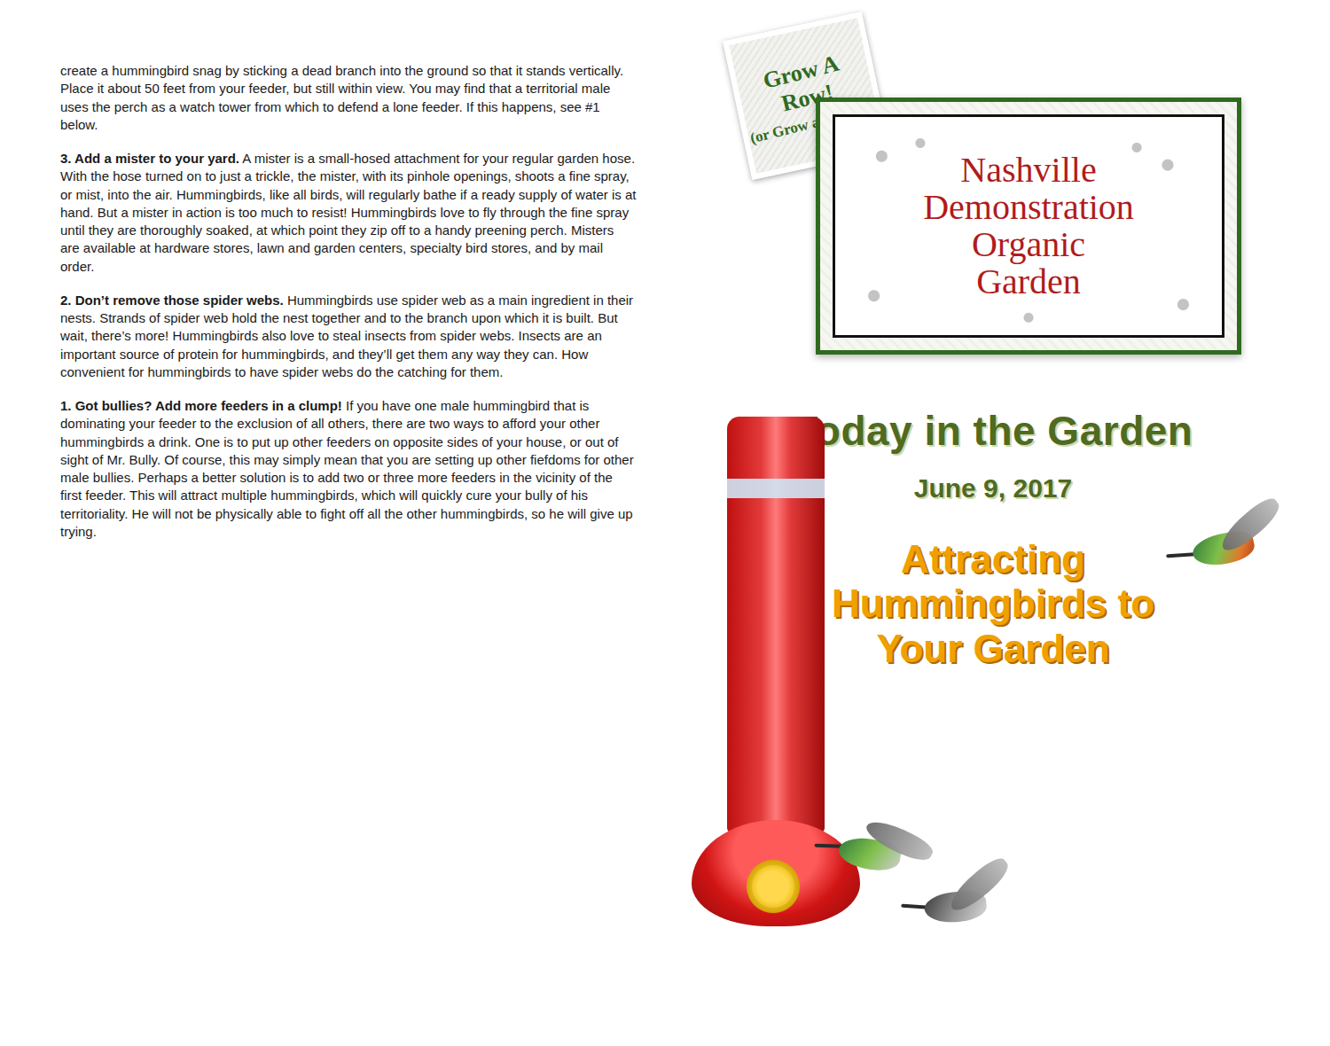create a hummingbird snag by sticking a dead branch into the ground so that it stands vertically. Place it about 50 feet from your feeder, but still within view. You may find that a territorial male uses the perch as a watch tower from which to defend a lone feeder. If this happens, see #1 below.
3. Add a mister to your yard. A mister is a small-hosed attachment for your regular garden hose. With the hose turned on to just a trickle, the mister, with its pinhole openings, shoots a fine spray, or mist, into the air. Hummingbirds, like all birds, will regularly bathe if a ready supply of water is at hand. But a mister in action is too much to resist! Hummingbirds love to fly through the fine spray until they are thoroughly soaked, at which point they zip off to a handy preening perch. Misters are available at hardware stores, lawn and garden centers, specialty bird stores, and by mail order.
2. Don’t remove those spider webs. Hummingbirds use spider web as a main ingredient in their nests. Strands of spider web hold the nest together and to the branch upon which it is built. But wait, there’s more! Hummingbirds also love to steal insects from spider webs. Insects are an important source of protein for hummingbirds, and they’ll get them any way they can. How convenient for hummingbirds to have spider webs do the catching for them.
1. Got bullies? Add more feeders in a clump! If you have one male hummingbird that is dominating your feeder to the exclusion of all others, there are two ways to afford your other hummingbirds a drink. One is to put up other feeders on opposite sides of your house, or out of sight of Mr. Bully. Of course, this may simply mean that you are setting up other fiefdoms for other male bullies. Perhaps a better solution is to add two or three more feeders in the vicinity of the first feeder. This will attract multiple hummingbirds, which will quickly cure your bully of his territoriality. He will not be physically able to fight off all the other hummingbirds, so he will give up trying.
Grow A Row! (or Grow a Square!)
Nashville Demonstration Organic Garden
Today in the Garden
June 9, 2017
Attracting
Hummingbirds to
Your Garden